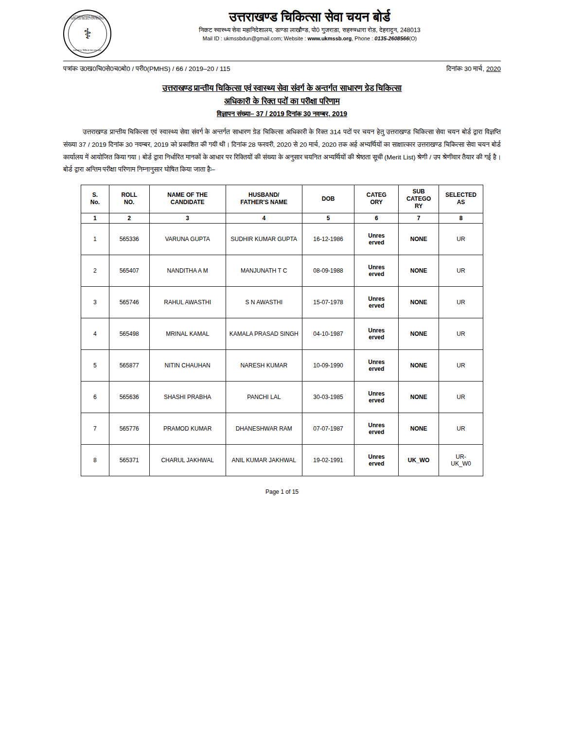UTTARAKHAND MEDICAL SERVICE SELECTION BOARD
⚕
उत्तराखण्ड चिकित्सा सेवा चयन बोर्ड
उत्तराखण्ड चिकित्सा सेवा चयन बोर्ड
निकट स्वास्थ्य सेवा महानिदेशालय, डाण्डा लाखौण्ड, पो0 गुजराड़ा, सहस्त्रधारा रोड़, देहरादून, 248013
Mail ID : ukmssbdun@gmail.com; Website : www.ukmssb.org, Phone : 0135-2608566(O)
पत्रांकः उ0ख0चि0से0च0बो0 / परी0(PMHS) / 66 / 2019–20 / 115
दिनांकः 30 मार्च, 2020
उत्तराखण्ड प्रान्तीय चिकित्सा एवं स्वास्थ्य सेवा संवर्ग के अन्तर्गत साधारण ग्रेड चिकित्सा
अधिकारी के रिक्त पदों का परीक्षा परिणाम
विज्ञापन संख्या– 37 / 2019 दिनांक 30 नवम्बर, 2019
उत्तराखण्ड प्रान्तीय चिकित्सा एवं स्वास्थ्य सेवा संवर्ग के अन्तर्गत साधारण ग्रेड चिकित्सा अधिकारी के रिक्त 314 पदों पर चयन हेतु उत्तराखण्ड चिकित्सा सेवा चयन बोर्ड द्वारा विज्ञप्ति संख्या 37 / 2019 दिनांक 30 नवम्बर, 2019 को प्रकाशित की गयी थी। दिनांक 28 फरवरी, 2020 से 20 मार्च, 2020 तक अर्ह अभ्यर्थियों का साक्षात्कार उत्तराखण्ड चिकित्सा सेवा चयन बोर्ड कार्यालय में आयोजित किया गया। बोर्ड द्वारा निर्धारित मानकों के आधार पर रिक्तियों की संख्या के अनुसार चयनित अभ्यर्थियों की श्रेष्ठता सूची (Merit List) श्रेणी / उप श्रेणीवार तैयार की गई है। बोर्ड द्वारा अन्तिम परीक्षा परिणाम निम्नानुसार घोषित किया जाता हैः–
| S. No. | ROLL NO. | NAME OF THE CANDIDATE | HUSBAND/ FATHER'S NAME | DOB | CATEG ORY | SUB CATEGO RY | SELECTED AS |
| --- | --- | --- | --- | --- | --- | --- | --- |
| 1 | 2 | 3 | 4 | 5 | 6 | 7 | 8 |
| 1 | 565336 | VARUNA GUPTA | SUDHIR KUMAR GUPTA | 16-12-1986 | Unres erved | NONE | UR |
| 2 | 565407 | NANDITHA A M | MANJUNATH T C | 08-09-1988 | Unres erved | NONE | UR |
| 3 | 565746 | RAHUL AWASTHI | S N AWASTHI | 15-07-1978 | Unres erved | NONE | UR |
| 4 | 565498 | MRINAL KAMAL | KAMALA PRASAD SINGH | 04-10-1987 | Unres erved | NONE | UR |
| 5 | 565877 | NITIN CHAUHAN | NARESH KUMAR | 10-09-1990 | Unres erved | NONE | UR |
| 6 | 565636 | SHASHI PRABHA | PANCHI LAL | 30-03-1985 | Unres erved | NONE | UR |
| 7 | 565776 | PRAMOD KUMAR | DHANESHWAR RAM | 07-07-1987 | Unres erved | NONE | UR |
| 8 | 565371 | CHARUL JAKHWAL | ANIL KUMAR JAKHWAL | 19-02-1991 | Unres erved | UK_WO | UR- UK_W0 |
Page 1 of 15